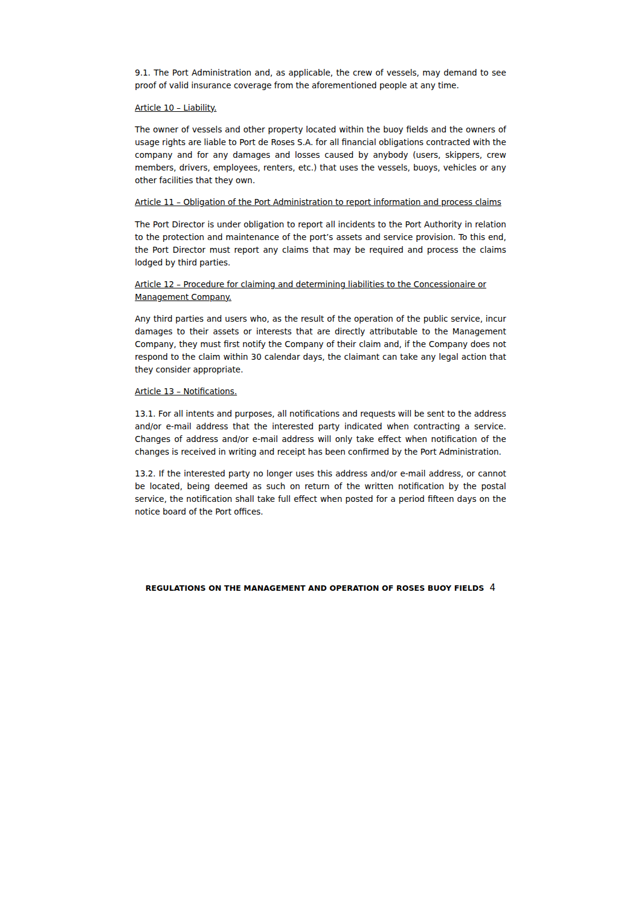9.1. The Port Administration and, as applicable, the crew of vessels, may demand to see proof of valid insurance coverage from the aforementioned people at any time.
Article 10 – Liability.
The owner of vessels and other property located within the buoy fields and the owners of usage rights are liable to Port de Roses S.A. for all financial obligations contracted with the company and for any damages and losses caused by anybody (users, skippers, crew members, drivers, employees, renters, etc.) that uses the vessels, buoys, vehicles or any other facilities that they own.
Article 11 – Obligation of the Port Administration to report information and process claims
The Port Director is under obligation to report all incidents to the Port Authority in relation to the protection and maintenance of the port’s assets and service provision. To this end, the Port Director must report any claims that may be required and process the claims lodged by third parties.
Article 12 – Procedure for claiming and determining liabilities to the Concessionaire or Management Company.
Any third parties and users who, as the result of the operation of the public service, incur damages to their assets or interests that are directly attributable to the Management Company, they must first notify the Company of their claim and, if the Company does not respond to the claim within 30 calendar days, the claimant can take any legal action that they consider appropriate.
Article 13 – Notifications.
13.1. For all intents and purposes, all notifications and requests will be sent to the address and/or e-mail address that the interested party indicated when contracting a service. Changes of address and/or e-mail address will only take effect when notification of the changes is received in writing and receipt has been confirmed by the Port Administration.
13.2. If the interested party no longer uses this address and/or e-mail address, or cannot be located, being deemed as such on return of the written notification by the postal service, the notification shall take full effect when posted for a period fifteen days on the notice board of the Port offices.
REGULATIONS ON THE MANAGEMENT AND OPERATION OF ROSES BUOY FIELDS4